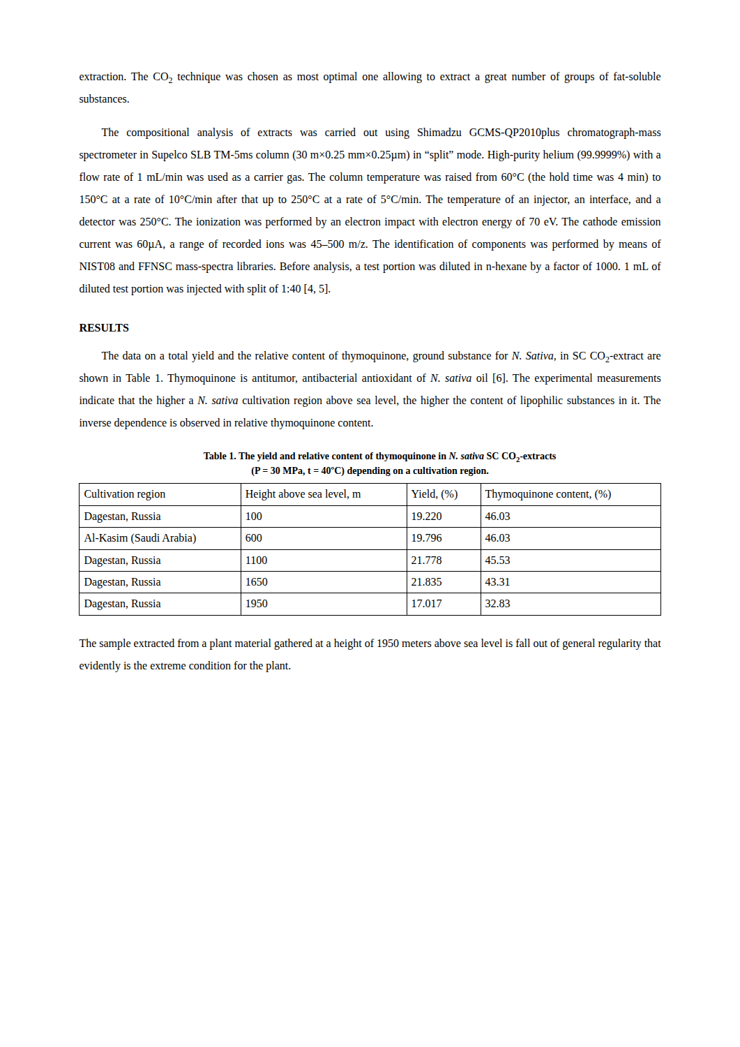extraction. The CO2 technique was chosen as most optimal one allowing to extract a great number of groups of fat-soluble substances.
The compositional analysis of extracts was carried out using Shimadzu GCMS-QP2010plus chromatograph-mass spectrometer in Supelco SLB TM-5ms column (30 m×0.25 mm×0.25µm) in “split” mode. High-purity helium (99.9999%) with a flow rate of 1 mL/min was used as a carrier gas. The column temperature was raised from 60°C (the hold time was 4 min) to 150°C at a rate of 10°C/min after that up to 250°C at a rate of 5°C/min. The temperature of an injector, an interface, and a detector was 250°C. The ionization was performed by an electron impact with electron energy of 70 eV. The cathode emission current was 60µA, a range of recorded ions was 45–500 m/z. The identification of components was performed by means of NIST08 and FFNSC mass-spectra libraries. Before analysis, a test portion was diluted in n-hexane by a factor of 1000. 1 mL of diluted test portion was injected with split of 1:40 [4, 5].
Results
The data on a total yield and the relative content of thymoquinone, ground substance for N. Sativa, in SC CO2-extract are shown in Table 1. Thymoquinone is antitumor, antibacterial antioxidant of N. sativa oil [6]. The experimental measurements indicate that the higher a N. sativa cultivation region above sea level, the higher the content of lipophilic substances in it. The inverse dependence is observed in relative thymoquinone content.
Table 1. The yield and relative content of thymoquinone in N. sativa SC CO2-extracts
(P = 30 MPa, t = 40ºC) depending on a cultivation region.
| Cultivation region | Height above sea level, m | Yield, (%) | Thymoquinone content, (%) |
| Dagestan, Russia | 100 | 19.220 | 46.03 |
| Al-Kasim (Saudi Arabia) | 600 | 19.796 | 46.03 |
| Dagestan, Russia | 1100 | 21.778 | 45.53 |
| Dagestan, Russia | 1650 | 21.835 | 43.31 |
| Dagestan, Russia | 1950 | 17.017 | 32.83 |
The sample extracted from a plant material gathered at a height of 1950 meters above sea level is fall out of general regularity that evidently is the extreme condition for the plant.